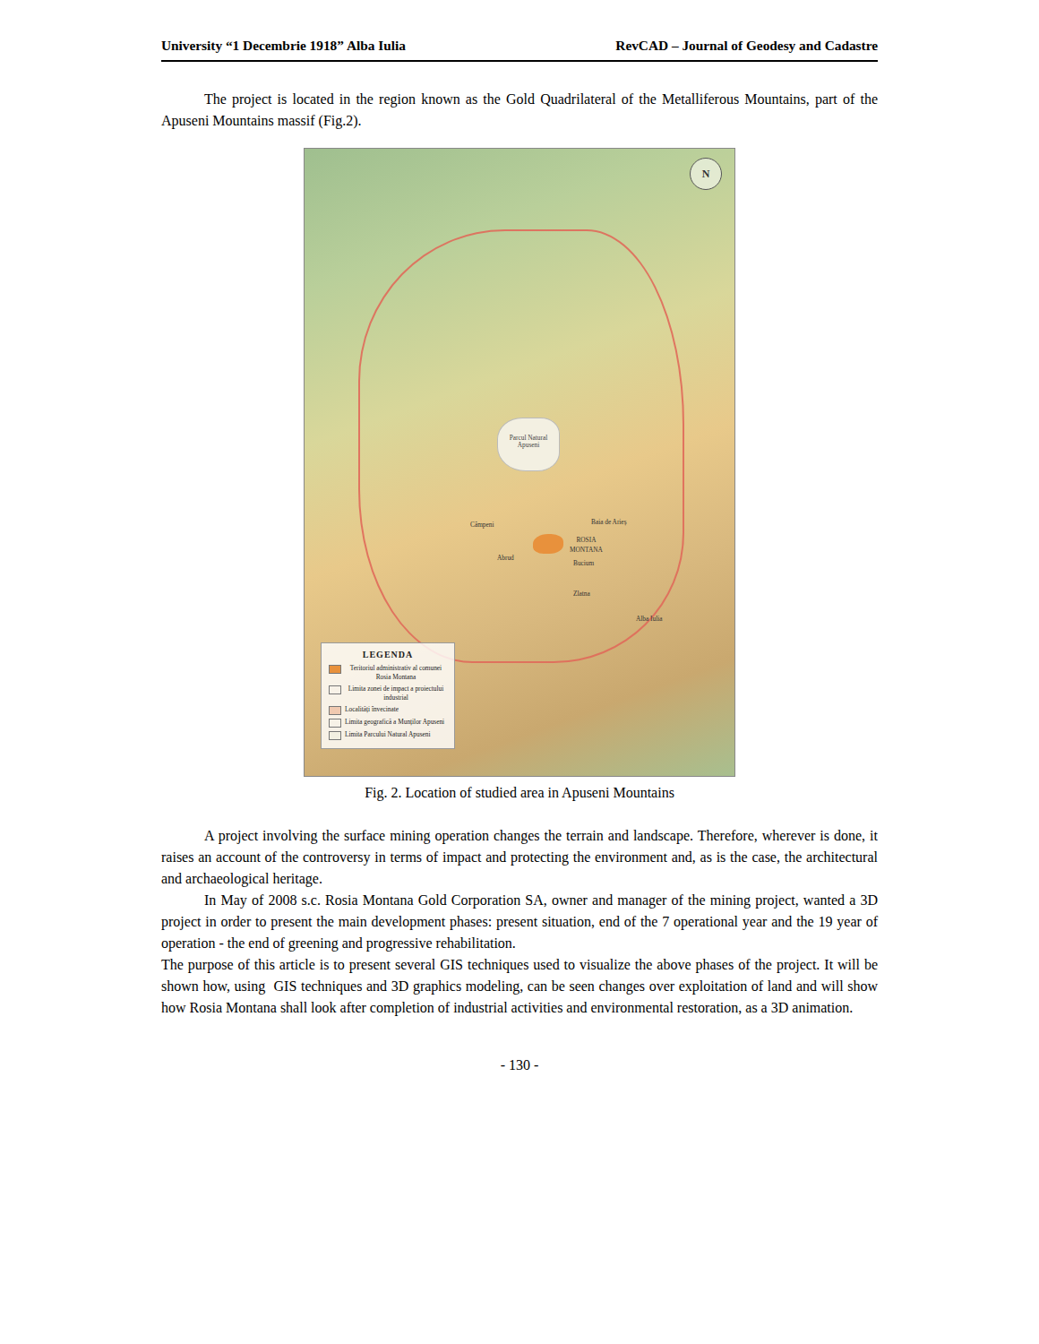University “1 Decembrie 1918” Alba Iulia
RevCAD – Journal of Geodesy and Cadastre
The project is located in the region known as the Gold Quadrilateral of the Metalliferous Mountains, part of the Apuseni Mountains massif (Fig.2).
N
Parcul Natural
Apuseni
Câmpeni
Baia de Arieș
ROSIA
MONTANA
Abrud
Bucium
Zlatna
Alba Iulia
LEGENDA
Teritoriul administrativ al comunei Rosia Montana
Limita zonei de impact a proiectului industrial
Localități învecinate
Limita geografică a Munților Apuseni
Limita Parcului Natural Apuseni
Fig. 2. Location of studied area in Apuseni Mountains
A project involving the surface mining operation changes the terrain and landscape. Therefore, wherever is done, it raises an account of the controversy in terms of impact and protecting the environment and, as is the case, the architectural and archaeological heritage.
In May of 2008 s.c. Rosia Montana Gold Corporation SA, owner and manager of the mining project, wanted a 3D project in order to present the main development phases: present situation, end of the 7 operational year and the 19 year of operation - the end of greening and progressive rehabilitation.
The purpose of this article is to present several GIS techniques used to visualize the above phases of the project. It will be shown how, using GIS techniques and 3D graphics modeling, can be seen changes over exploitation of land and will show how Rosia Montana shall look after completion of industrial activities and environmental restoration, as a 3D animation.
- 130 -